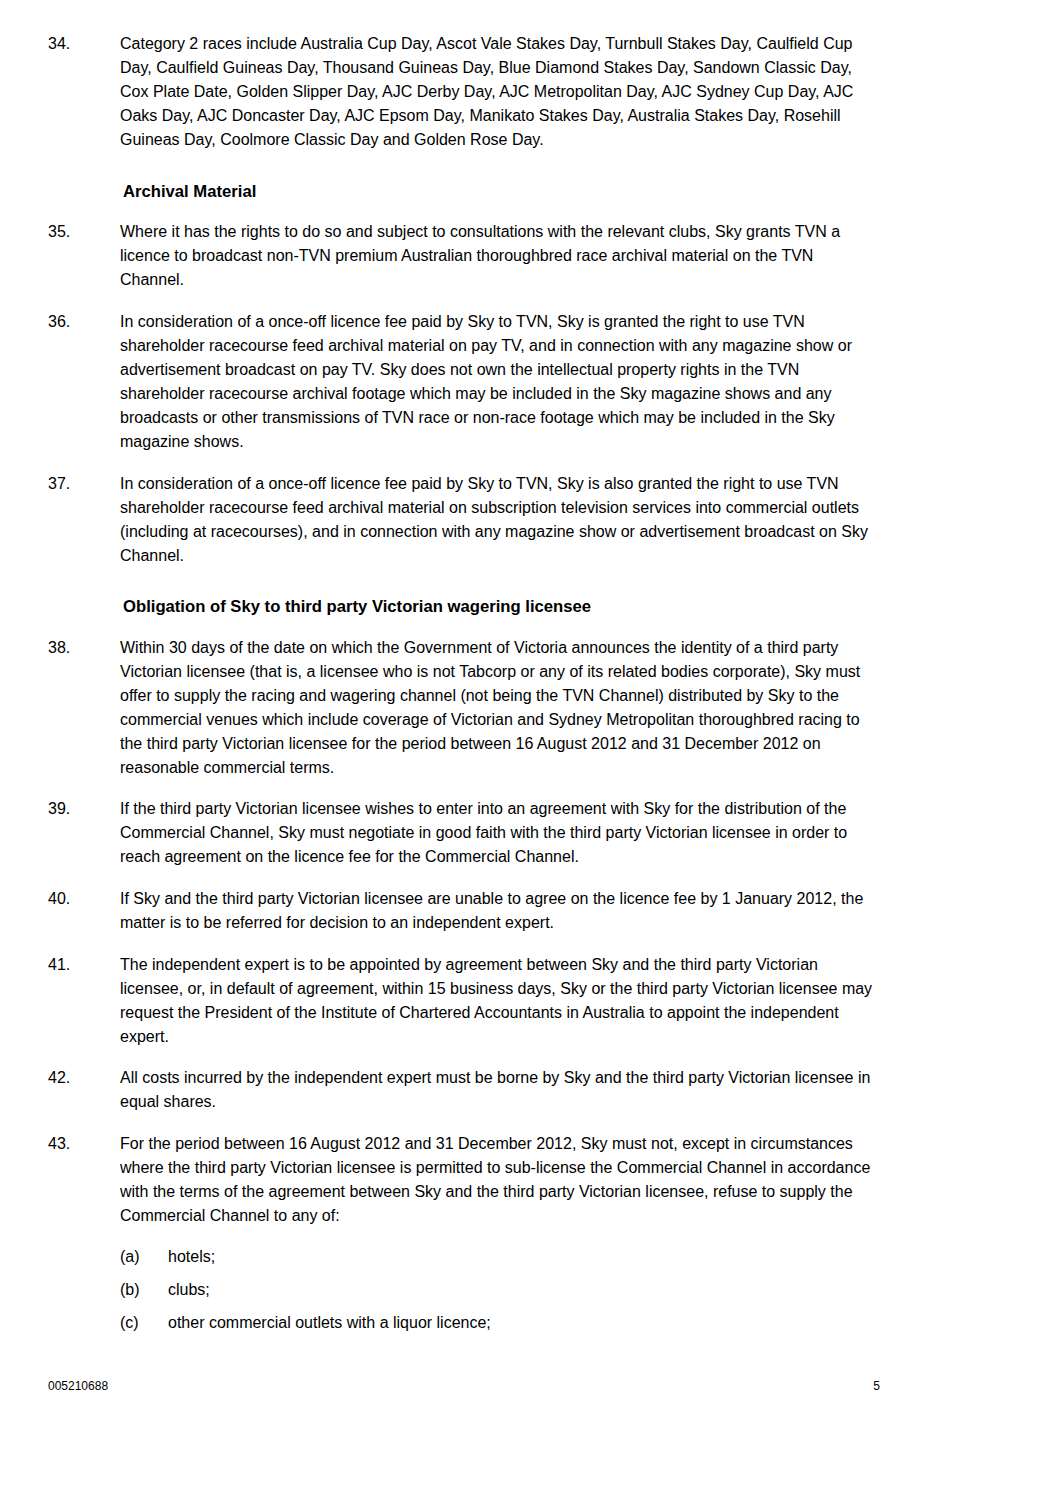34.
Category 2 races include Australia Cup Day, Ascot Vale Stakes Day, Turnbull Stakes Day, Caulfield Cup Day, Caulfield Guineas Day, Thousand Guineas Day, Blue Diamond Stakes Day, Sandown Classic Day, Cox Plate Date, Golden Slipper Day, AJC Derby Day, AJC Metropolitan Day, AJC Sydney Cup Day, AJC Oaks Day, AJC Doncaster Day, AJC Epsom Day, Manikato Stakes Day, Australia Stakes Day, Rosehill Guineas Day, Coolmore Classic Day and Golden Rose Day.
Archival Material
35.
Where it has the rights to do so and subject to consultations with the relevant clubs, Sky grants TVN a licence to broadcast non-TVN premium Australian thoroughbred race archival material on the TVN Channel.
36.
In consideration of a once-off licence fee paid by Sky to TVN, Sky is granted the right to use TVN shareholder racecourse feed archival material on pay TV, and in connection with any magazine show or advertisement broadcast on pay TV. Sky does not own the intellectual property rights in the TVN shareholder racecourse archival footage which may be included in the Sky magazine shows and any broadcasts or other transmissions of TVN race or non-race footage which may be included in the Sky magazine shows.
37.
In consideration of a once-off licence fee paid by Sky to TVN, Sky is also granted the right to use TVN shareholder racecourse feed archival material on subscription television services into commercial outlets (including at racecourses), and in connection with any magazine show or advertisement broadcast on Sky Channel.
Obligation of Sky to third party Victorian wagering licensee
38.
Within 30 days of the date on which the Government of Victoria announces the identity of a third party Victorian licensee (that is, a licensee who is not Tabcorp or any of its related bodies corporate), Sky must offer to supply the racing and wagering channel (not being the TVN Channel) distributed by Sky to the commercial venues which include coverage of Victorian and Sydney Metropolitan thoroughbred racing to the third party Victorian licensee for the period between 16 August 2012 and 31 December 2012 on reasonable commercial terms.
39.
If the third party Victorian licensee wishes to enter into an agreement with Sky for the distribution of the Commercial Channel, Sky must negotiate in good faith with the third party Victorian licensee in order to reach agreement on the licence fee for the Commercial Channel.
40.
If Sky and the third party Victorian licensee are unable to agree on the licence fee by 1 January 2012, the matter is to be referred for decision to an independent expert.
41.
The independent expert is to be appointed by agreement between Sky and the third party Victorian licensee, or, in default of agreement, within 15 business days, Sky or the third party Victorian licensee may request the President of the Institute of Chartered Accountants in Australia to appoint the independent expert.
42.
All costs incurred by the independent expert must be borne by Sky and the third party Victorian licensee in equal shares.
43.
For the period between 16 August 2012 and 31 December 2012, Sky must not, except in circumstances where the third party Victorian licensee is permitted to sub-license the Commercial Channel in accordance with the terms of the agreement between Sky and the third party Victorian licensee, refuse to supply the Commercial Channel to any of:
(a)
hotels;
(b)
clubs;
(c)
other commercial outlets with a liquor licence;
005210688 5